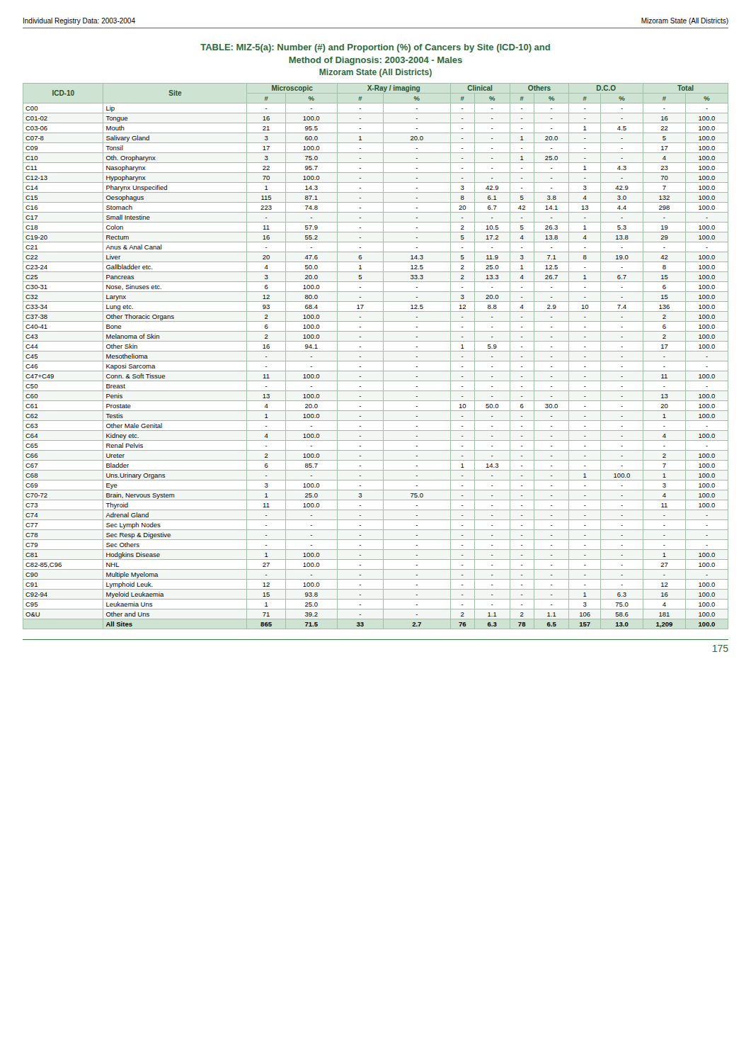Individual Registry Data: 2003-2004 Mizoram State (All Districts)
TABLE: MIZ-5(a): Number (#) and Proportion (%) of Cancers by Site (ICD-10) and
Method of Diagnosis: 2003-2004 - Males
Mizoram State (All Districts)
| ICD-10 | Site | Microscopic | X-Ray / imaging | Clinical | Others | D.C.O | Total |
| --- | --- | --- | --- | --- | --- | --- | --- |
| # | % | # | % | # | % | # | % | # | % | # | % |
| C00 | Lip | - | - | - | - | - | - | - | - | - | - | - | - |
| C01-02 | Tongue | 16 | 100.0 | - | - | - | - | - | - | - | - | 16 | 100.0 |
| C03-06 | Mouth | 21 | 95.5 | - | - | - | - | - | - | 1 | 4.5 | 22 | 100.0 |
| C07-8 | Salivary Gland | 3 | 60.0 | 1 | 20.0 | - | - | 1 | 20.0 | - | - | 5 | 100.0 |
| C09 | Tonsil | 17 | 100.0 | - | - | - | - | - | - | - | - | 17 | 100.0 |
| C10 | Oth. Oropharynx | 3 | 75.0 | - | - | - | - | 1 | 25.0 | - | - | 4 | 100.0 |
| C11 | Nasopharynx | 22 | 95.7 | - | - | - | - | - | - | 1 | 4.3 | 23 | 100.0 |
| C12-13 | Hypopharynx | 70 | 100.0 | - | - | - | - | - | - | - | - | 70 | 100.0 |
| C14 | Pharynx Unspecified | 1 | 14.3 | - | - | 3 | 42.9 | - | - | 3 | 42.9 | 7 | 100.0 |
| C15 | Oesophagus | 115 | 87.1 | - | - | 8 | 6.1 | 5 | 3.8 | 4 | 3.0 | 132 | 100.0 |
| C16 | Stomach | 223 | 74.8 | - | - | 20 | 6.7 | 42 | 14.1 | 13 | 4.4 | 298 | 100.0 |
| C17 | Small Intestine | - | - | - | - | - | - | - | - | - | - | - | - |
| C18 | Colon | 11 | 57.9 | - | - | 2 | 10.5 | 5 | 26.3 | 1 | 5.3 | 19 | 100.0 |
| C19-20 | Rectum | 16 | 55.2 | - | - | 5 | 17.2 | 4 | 13.8 | 4 | 13.8 | 29 | 100.0 |
| C21 | Anus & Anal Canal | - | - | - | - | - | - | - | - | - | - | - | - |
| C22 | Liver | 20 | 47.6 | 6 | 14.3 | 5 | 11.9 | 3 | 7.1 | 8 | 19.0 | 42 | 100.0 |
| C23-24 | Gallbladder etc. | 4 | 50.0 | 1 | 12.5 | 2 | 25.0 | 1 | 12.5 | - | - | 8 | 100.0 |
| C25 | Pancreas | 3 | 20.0 | 5 | 33.3 | 2 | 13.3 | 4 | 26.7 | 1 | 6.7 | 15 | 100.0 |
| C30-31 | Nose, Sinuses etc. | 6 | 100.0 | - | - | - | - | - | - | - | - | 6 | 100.0 |
| C32 | Larynx | 12 | 80.0 | - | - | 3 | 20.0 | - | - | - | - | 15 | 100.0 |
| C33-34 | Lung etc. | 93 | 68.4 | 17 | 12.5 | 12 | 8.8 | 4 | 2.9 | 10 | 7.4 | 136 | 100.0 |
| C37-38 | Other Thoracic Organs | 2 | 100.0 | - | - | - | - | - | - | - | - | 2 | 100.0 |
| C40-41 | Bone | 6 | 100.0 | - | - | - | - | - | - | - | - | 6 | 100.0 |
| C43 | Melanoma of Skin | 2 | 100.0 | - | - | - | - | - | - | - | - | 2 | 100.0 |
| C44 | Other Skin | 16 | 94.1 | - | - | 1 | 5.9 | - | - | - | - | 17 | 100.0 |
| C45 | Mesothelioma | - | - | - | - | - | - | - | - | - | - | - | - |
| C46 | Kaposi Sarcoma | - | - | - | - | - | - | - | - | - | - | - | - |
| C47+C49 | Conn. & Soft Tissue | 11 | 100.0 | - | - | - | - | - | - | - | - | 11 | 100.0 |
| C50 | Breast | - | - | - | - | - | - | - | - | - | - | - | - |
| C60 | Penis | 13 | 100.0 | - | - | - | - | - | - | - | - | 13 | 100.0 |
| C61 | Prostate | 4 | 20.0 | - | - | 10 | 50.0 | 6 | 30.0 | - | - | 20 | 100.0 |
| C62 | Testis | 1 | 100.0 | - | - | - | - | - | - | - | - | 1 | 100.0 |
| C63 | Other Male Genital | - | - | - | - | - | - | - | - | - | - | - | - |
| C64 | Kidney etc. | 4 | 100.0 | - | - | - | - | - | - | - | - | 4 | 100.0 |
| C65 | Renal Pelvis | - | - | - | - | - | - | - | - | - | - | - | - |
| C66 | Ureter | 2 | 100.0 | - | - | - | - | - | - | - | - | 2 | 100.0 |
| C67 | Bladder | 6 | 85.7 | - | - | 1 | 14.3 | - | - | - | - | 7 | 100.0 |
| C68 | Uns.Urinary Organs | - | - | - | - | - | - | - | - | 1 | 100.0 | 1 | 100.0 |
| C69 | Eye | 3 | 100.0 | - | - | - | - | - | - | - | - | 3 | 100.0 |
| C70-72 | Brain, Nervous System | 1 | 25.0 | 3 | 75.0 | - | - | - | - | - | - | 4 | 100.0 |
| C73 | Thyroid | 11 | 100.0 | - | - | - | - | - | - | - | - | 11 | 100.0 |
| C74 | Adrenal Gland | - | - | - | - | - | - | - | - | - | - | - | - |
| C77 | Sec Lymph Nodes | - | - | - | - | - | - | - | - | - | - | - | - |
| C78 | Sec Resp & Digestive | - | - | - | - | - | - | - | - | - | - | - | - |
| C79 | Sec Others | - | - | - | - | - | - | - | - | - | - | - | - |
| C81 | Hodgkins Disease | 1 | 100.0 | - | - | - | - | - | - | - | - | 1 | 100.0 |
| C82-85,C96 | NHL | 27 | 100.0 | - | - | - | - | - | - | - | - | 27 | 100.0 |
| C90 | Multiple Myeloma | - | - | - | - | - | - | - | - | - | - | - | - |
| C91 | Lymphoid Leuk. | 12 | 100.0 | - | - | - | - | - | - | - | - | 12 | 100.0 |
| C92-94 | Myeloid Leukaemia | 15 | 93.8 | - | - | - | - | - | - | 1 | 6.3 | 16 | 100.0 |
| C95 | Leukaemia Uns | 1 | 25.0 | - | - | - | - | - | - | 3 | 75.0 | 4 | 100.0 |
| O&U | Other and Uns | 71 | 39.2 | - | - | 2 | 1.1 | 2 | 1.1 | 106 | 58.6 | 181 | 100.0 |
| | All Sites | 865 | 71.5 | 33 | 2.7 | 76 | 6.3 | 78 | 6.5 | 157 | 13.0 | 1,209 | 100.0 |
175